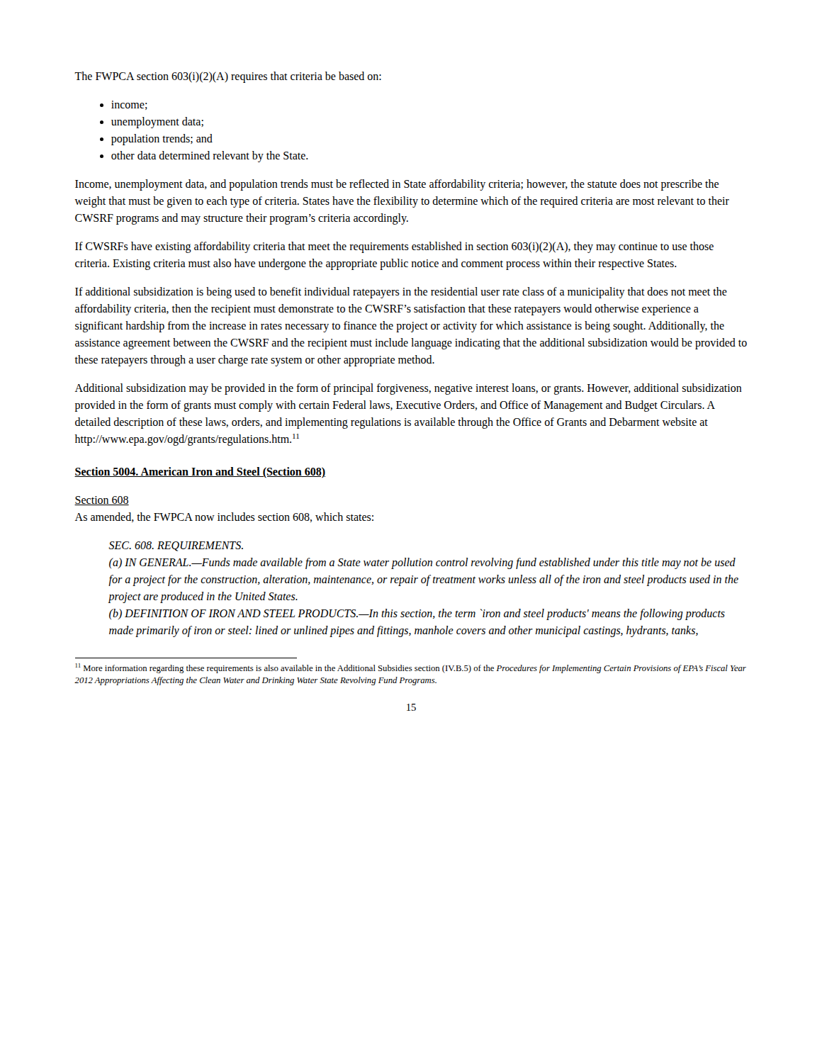The FWPCA section 603(i)(2)(A) requires that criteria be based on:
income;
unemployment data;
population trends; and
other data determined relevant by the State.
Income, unemployment data, and population trends must be reflected in State affordability criteria; however, the statute does not prescribe the weight that must be given to each type of criteria. States have the flexibility to determine which of the required criteria are most relevant to their CWSRF programs and may structure their program’s criteria accordingly.
If CWSRFs have existing affordability criteria that meet the requirements established in section 603(i)(2)(A), they may continue to use those criteria. Existing criteria must also have undergone the appropriate public notice and comment process within their respective States.
If additional subsidization is being used to benefit individual ratepayers in the residential user rate class of a municipality that does not meet the affordability criteria, then the recipient must demonstrate to the CWSRF’s satisfaction that these ratepayers would otherwise experience a significant hardship from the increase in rates necessary to finance the project or activity for which assistance is being sought. Additionally, the assistance agreement between the CWSRF and the recipient must include language indicating that the additional subsidization would be provided to these ratepayers through a user charge rate system or other appropriate method.
Additional subsidization may be provided in the form of principal forgiveness, negative interest loans, or grants. However, additional subsidization provided in the form of grants must comply with certain Federal laws, Executive Orders, and Office of Management and Budget Circulars. A detailed description of these laws, orders, and implementing regulations is available through the Office of Grants and Debarment website at http://www.epa.gov/ogd/grants/regulations.htm.11
Section 5004. American Iron and Steel (Section 608)
Section 608
As amended, the FWPCA now includes section 608, which states:
SEC. 608. REQUIREMENTS.
(a) IN GENERAL.—Funds made available from a State water pollution control revolving fund established under this title may not be used for a project for the construction, alteration, maintenance, or repair of treatment works unless all of the iron and steel products used in the project are produced in the United States.
(b) DEFINITION OF IRON AND STEEL PRODUCTS.—In this section, the term `iron and steel products' means the following products made primarily of iron or steel: lined or unlined pipes and fittings, manhole covers and other municipal castings, hydrants, tanks,
11 More information regarding these requirements is also available in the Additional Subsidies section (IV.B.5) of the Procedures for Implementing Certain Provisions of EPA’s Fiscal Year 2012 Appropriations Affecting the Clean Water and Drinking Water State Revolving Fund Programs.
15